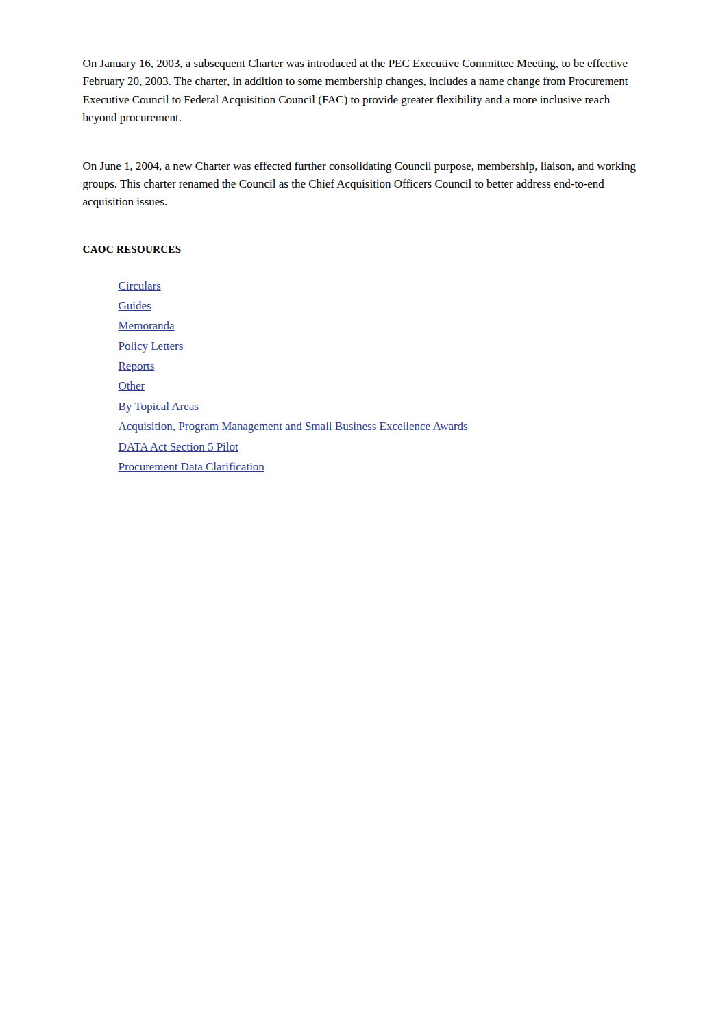On January 16, 2003, a subsequent Charter was introduced at the PEC Executive Committee Meeting, to be effective February 20, 2003. The charter, in addition to some membership changes, includes a name change from Procurement Executive Council to Federal Acquisition Council (FAC) to provide greater flexibility and a more inclusive reach beyond procurement.
On June 1, 2004, a new Charter was effected further consolidating Council purpose, membership, liaison, and working groups. This charter renamed the Council as the Chief Acquisition Officers Council to better address end-to-end acquisition issues.
CAOC RESOURCES
Circulars
Guides
Memoranda
Policy Letters
Reports
Other
By Topical Areas
Acquisition, Program Management and Small Business Excellence Awards
DATA Act Section 5 Pilot
Procurement Data Clarification